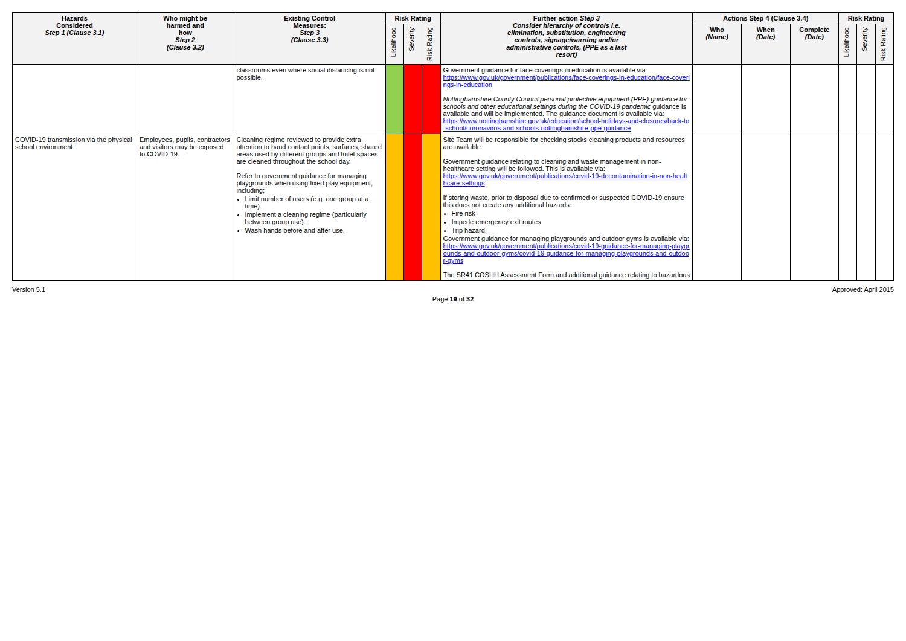| Hazards Considered Step 1 (Clause 3.1) | Who might be harmed and how Step 2 (Clause 3.2) | Existing Control Measures: Step 3 (Clause 3.3) | Risk Rating | Further action Step 3 Consider hierarchy of controls i.e. elimination, substitution, engineering controls, signage/warning and/or administrative controls, (PPE as a last resort) | Actions Step 4 (Clause 3.4) | Risk Rating |
| --- | --- | --- | --- | --- | --- | --- |
| Likelihood | Severity | Risk Rating | Who (Name) | When (Date) | Complete (Date) | Likelihood | Severity | Risk Rating |
| | | classrooms even where social distancing is not possible. | | | | Government guidance for face coverings in education is available via: https://www.gov.uk/government/publications/face-coverings-in-education/face-coverings-in-education Nottinghamshire County Council personal protective equipment (PPE) guidance for schools and other educational settings during the COVID-19 pandemic guidance is available and will be implemented. The guidance document is available via: https://www.nottinghamshire.gov.uk/education/school-holidays-and-closures/back-to-school/coronavirus-and-schools-nottinghamshire-ppe-guidance | | | | | | |
| COVID-19 transmission via the physical school environment. | Employees, pupils, contractors and visitors may be exposed to COVID-19. | Cleaning regime reviewed to provide extra attention to hand contact points, surfaces, shared areas used by different groups and toilet spaces are cleaned throughout the school day. Refer to government guidance for managing playgrounds when using fixed play equipment, including; Limit number of users (e.g. one group at a time). Implement a cleaning regime (particularly between group use). Wash hands before and after use. | | | | Site Team will be responsible for checking stocks cleaning products and resources are available. Government guidance relating to cleaning and waste management in non-healthcare setting will be followed. This is available via: https://www.gov.uk/government/publications/covid-19-decontamination-in-non-healthcare-settings If storing waste, prior to disposal due to confirmed or suspected COVID-19 ensure this does not create any additional hazards: Fire risk Impede emergency exit routes Trip hazard. Government guidance for managing playgrounds and outdoor gyms is available via: https://www.gov.uk/government/publications/covid-19-guidance-for-managing-playgrounds-and-outdoor-gyms/covid-19-guidance-for-managing-playgrounds-and-outdoor-gyms The SR41 COSHH Assessment Form and additional guidance relating to hazardous | | | | | | |
Version 5.1 Approved: April 2015
Page 19 of 32